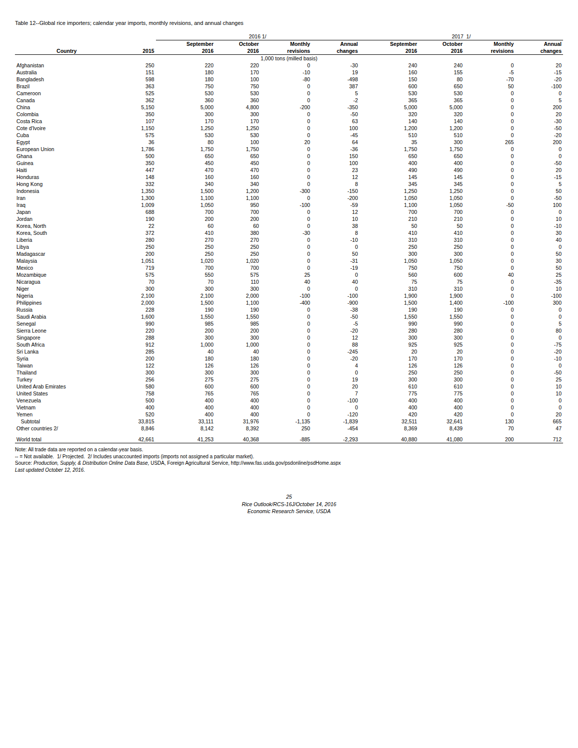Table 12--Global rice importers; calendar year imports, monthly revisions, and annual changes
| | | 2016 1/ | 2017 1/ |
| --- | --- | --- | --- |
| | | September | October | Monthly | Annual | September | October | Monthly | Annual |
| Country | 2015 | 2016 | 2016 | revisions | changes | 2016 | 2016 | revisions | changes |
| 1,000 tons (milled basis) |
| Afghanistan | 250 | 220 | 220 | 0 | -30 | 240 | 240 | 0 | 20 |
| Australia | 151 | 180 | 170 | -10 | 19 | 160 | 155 | -5 | -15 |
| Bangladesh | 598 | 180 | 100 | -80 | -498 | 150 | 80 | -70 | -20 |
| Brazil | 363 | 750 | 750 | 0 | 387 | 600 | 650 | 50 | -100 |
| Cameroon | 525 | 530 | 530 | 0 | 5 | 530 | 530 | 0 | 0 |
| Canada | 362 | 360 | 360 | 0 | -2 | 365 | 365 | 0 | 5 |
| China | 5,150 | 5,000 | 4,800 | -200 | -350 | 5,000 | 5,000 | 0 | 200 |
| Colombia | 350 | 300 | 300 | 0 | -50 | 320 | 320 | 0 | 20 |
| Costa Rica | 107 | 170 | 170 | 0 | 63 | 140 | 140 | 0 | -30 |
| Cote d'Ivoire | 1,150 | 1,250 | 1,250 | 0 | 100 | 1,200 | 1,200 | 0 | -50 |
| Cuba | 575 | 530 | 530 | 0 | -45 | 510 | 510 | 0 | -20 |
| Egypt | 36 | 80 | 100 | 20 | 64 | 35 | 300 | 265 | 200 |
| European Union | 1,786 | 1,750 | 1,750 | 0 | -36 | 1,750 | 1,750 | 0 | 0 |
| Ghana | 500 | 650 | 650 | 0 | 150 | 650 | 650 | 0 | 0 |
| Guinea | 350 | 450 | 450 | 0 | 100 | 400 | 400 | 0 | -50 |
| Haiti | 447 | 470 | 470 | 0 | 23 | 490 | 490 | 0 | 20 |
| Honduras | 148 | 160 | 160 | 0 | 12 | 145 | 145 | 0 | -15 |
| Hong Kong | 332 | 340 | 340 | 0 | 8 | 345 | 345 | 0 | 5 |
| Indonesia | 1,350 | 1,500 | 1,200 | -300 | -150 | 1,250 | 1,250 | 0 | 50 |
| Iran | 1,300 | 1,100 | 1,100 | 0 | -200 | 1,050 | 1,050 | 0 | -50 |
| Iraq | 1,009 | 1,050 | 950 | -100 | -59 | 1,100 | 1,050 | -50 | 100 |
| Japan | 688 | 700 | 700 | 0 | 12 | 700 | 700 | 0 | 0 |
| Jordan | 190 | 200 | 200 | 0 | 10 | 210 | 210 | 0 | 10 |
| Korea, North | 22 | 60 | 60 | 0 | 38 | 50 | 50 | 0 | -10 |
| Korea, South | 372 | 410 | 380 | -30 | 8 | 410 | 410 | 0 | 30 |
| Liberia | 280 | 270 | 270 | 0 | -10 | 310 | 310 | 0 | 40 |
| Libya | 250 | 250 | 250 | 0 | 0 | 250 | 250 | 0 | 0 |
| Madagascar | 200 | 250 | 250 | 0 | 50 | 300 | 300 | 0 | 50 |
| Malaysia | 1,051 | 1,020 | 1,020 | 0 | -31 | 1,050 | 1,050 | 0 | 30 |
| Mexico | 719 | 700 | 700 | 0 | -19 | 750 | 750 | 0 | 50 |
| Mozambique | 575 | 550 | 575 | 25 | 0 | 560 | 600 | 40 | 25 |
| Nicaragua | 70 | 70 | 110 | 40 | 40 | 75 | 75 | 0 | -35 |
| Niger | 300 | 300 | 300 | 0 | 0 | 310 | 310 | 0 | 10 |
| Nigeria | 2,100 | 2,100 | 2,000 | -100 | -100 | 1,900 | 1,900 | 0 | -100 |
| Philippines | 2,000 | 1,500 | 1,100 | -400 | -900 | 1,500 | 1,400 | -100 | 300 |
| Russia | 228 | 190 | 190 | 0 | -38 | 190 | 190 | 0 | 0 |
| Saudi Arabia | 1,600 | 1,550 | 1,550 | 0 | -50 | 1,550 | 1,550 | 0 | 0 |
| Senegal | 990 | 985 | 985 | 0 | -5 | 990 | 990 | 0 | 5 |
| Sierra Leone | 220 | 200 | 200 | 0 | -20 | 280 | 280 | 0 | 80 |
| Singapore | 288 | 300 | 300 | 0 | 12 | 300 | 300 | 0 | 0 |
| South Africa | 912 | 1,000 | 1,000 | 0 | 88 | 925 | 925 | 0 | -75 |
| Sri Lanka | 285 | 40 | 40 | 0 | -245 | 20 | 20 | 0 | -20 |
| Syria | 200 | 180 | 180 | 0 | -20 | 170 | 170 | 0 | -10 |
| Taiwan | 122 | 126 | 126 | 0 | 4 | 126 | 126 | 0 | 0 |
| Thailand | 300 | 300 | 300 | 0 | 0 | 250 | 250 | 0 | -50 |
| Turkey | 256 | 275 | 275 | 0 | 19 | 300 | 300 | 0 | 25 |
| United Arab Emirates | 580 | 600 | 600 | 0 | 20 | 610 | 610 | 0 | 10 |
| United States | 758 | 765 | 765 | 0 | 7 | 775 | 775 | 0 | 10 |
| Venezuela | 500 | 400 | 400 | 0 | -100 | 400 | 400 | 0 | 0 |
| Vietnam | 400 | 400 | 400 | 0 | 0 | 400 | 400 | 0 | 0 |
| Yemen | 520 | 400 | 400 | 0 | -120 | 420 | 420 | 0 | 20 |
| Subtotal | 33,815 | 33,111 | 31,976 | -1,135 | -1,839 | 32,511 | 32,641 | 130 | 665 |
| Other countries 2/ | 8,846 | 8,142 | 8,392 | 250 | -454 | 8,369 | 8,439 | 70 | 47 |
| World total | 42,661 | 41,253 | 40,368 | -885 | -2,293 | 40,880 | 41,080 | 200 | 712 |
Note: All trade data are reported on a calendar-year basis.
-- = Not available. 1/ Projected. 2/ Includes unaccounted imports (imports not assigned a particular market).
Source: Production, Supply, & Distribution Online Data Base, USDA, Foreign Agricultural Service, http://www.fas.usda.gov/psdonline/psdHome.aspx
Last updated October 12, 2016.
25
Rice Outlook/RCS-16J/October 14, 2016
Economic Research Service, USDA